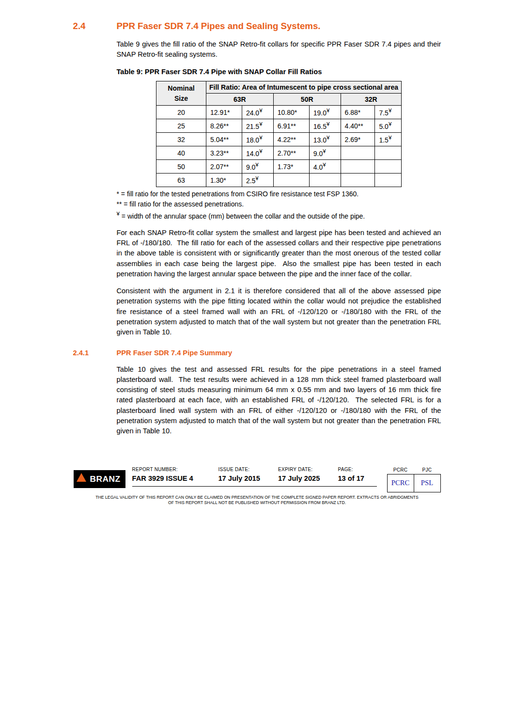2.4 PPR Faser SDR 7.4 Pipes and Sealing Systems.
Table 9 gives the fill ratio of the SNAP Retro-fit collars for specific PPR Faser SDR 7.4 pipes and their SNAP Retro-fit sealing systems.
Table 9: PPR Faser SDR 7.4 Pipe with SNAP Collar Fill Ratios
| Nominal Size | Fill Ratio: Area of Intumescent to pipe cross sectional area |
| --- | --- |
| 63R | 50R | 32R |
| 20 | 12.91* | 24.0 ¥ | 10.80* | 19.0 ¥ | 6.88* | 7.5 ¥ |
| 25 | 8.26** | 21.5 ¥ | 6.91** | 16.5 ¥ | 4.40** | 5.0 ¥ |
| 32 | 5.04** | 18.0 ¥ | 4.22** | 13.0 ¥ | 2.69* | 1.5 ¥ |
| 40 | 3.23** | 14.0 ¥ | 2.70** | 9.0 ¥ | | |
| 50 | 2.07** | 9.0 ¥ | 1.73* | 4.0 ¥ | | |
| 63 | 1.30* | 2.5 ¥ | | | | |
* = fill ratio for the tested penetrations from CSIRO fire resistance test FSP 1360.
** = fill ratio for the assessed penetrations.
¥ = width of the annular space (mm) between the collar and the outside of the pipe.
For each SNAP Retro-fit collar system the smallest and largest pipe has been tested and achieved an FRL of -/180/180. The fill ratio for each of the assessed collars and their respective pipe penetrations in the above table is consistent with or significantly greater than the most onerous of the tested collar assemblies in each case being the largest pipe. Also the smallest pipe has been tested in each penetration having the largest annular space between the pipe and the inner face of the collar.
Consistent with the argument in 2.1 it is therefore considered that all of the above assessed pipe penetration systems with the pipe fitting located within the collar would not prejudice the established fire resistance of a steel framed wall with an FRL of -/120/120 or -/180/180 with the FRL of the penetration system adjusted to match that of the wall system but not greater than the penetration FRL given in Table 10.
2.4.1 PPR Faser SDR 7.4 Pipe Summary
Table 10 gives the test and assessed FRL results for the pipe penetrations in a steel framed plasterboard wall. The test results were achieved in a 128 mm thick steel framed plasterboard wall consisting of steel studs measuring minimum 64 mm x 0.55 mm and two layers of 16 mm thick fire rated plasterboard at each face, with an established FRL of -/120/120. The selected FRL is for a plasterboard lined wall system with an FRL of either -/120/120 or -/180/180 with the FRL of the penetration system adjusted to match that of the wall system but not greater than the penetration FRL given in Table 10.
| BRANZ | / REPORT NUMBER: / ISSUE DATE: / EXPIRY DATE: / PAGE: / / FAR 3929 ISSUE 4 / 17 July 2015 / 17 July 2025 / 13 of 17 / | / PCRC / PJC / / PCRC / PSL / |
THE LEGAL VALIDITY OF THIS REPORT CAN ONLY BE CLAIMED ON PRESENTATION OF THE COMPLETE SIGNED PAPER REPORT. EXTRACTS OR ABRIDGMENTS
OF THIS REPORT SHALL NOT BE PUBLISHED WITHOUT PERMISSION FROM BRANZ LTD.